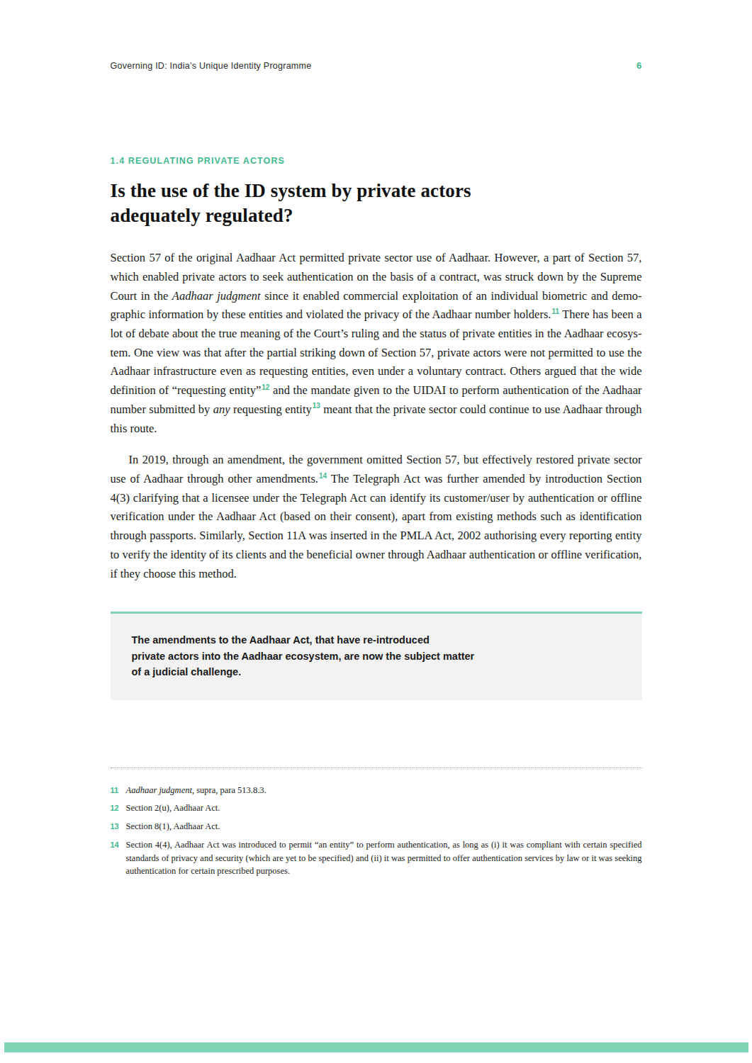Governing ID: India’s Unique Identity Programme 6
1.4 Regulating private actors
Is the use of the ID system by private actors
adequately regulated?
Section 57 of the original Aadhaar Act permitted private sector use of Aadhaar. However, a part of Section 57, which enabled private actors to seek authentication on the basis of a contract, was struck down by the Supreme Court in the Aadhaar judgment since it enabled commercial exploitation of an individual biometric and demographic information by these entities and violated the privacy of the Aadhaar number holders.11 There has been a lot of debate about the true meaning of the Court’s ruling and the status of private entities in the Aadhaar ecosystem. One view was that after the partial striking down of Section 57, private actors were not permitted to use the Aadhaar infrastructure even as requesting entities, even under a voluntary contract. Others argued that the wide definition of “requesting entity”12 and the mandate given to the UIDAI to perform authentication of the Aadhaar number submitted by any requesting entity13 meant that the private sector could continue to use Aadhaar through this route.
In 2019, through an amendment, the government omitted Section 57, but effectively restored private sector use of Aadhaar through other amendments.14 The Telegraph Act was further amended by introduction Section 4(3) clarifying that a licensee under the Telegraph Act can identify its customer/user by authentication or offline verification under the Aadhaar Act (based on their consent), apart from existing methods such as identification through passports. Similarly, Section 11A was inserted in the PMLA Act, 2002 authorising every reporting entity to verify the identity of its clients and the beneficial owner through Aadhaar authentication or offline verification, if they choose this method.
The amendments to the Aadhaar Act, that have re-introduced
private actors into the Aadhaar ecosystem, are now the subject matter
of a judicial challenge.
11 Aadhaar judgment, supra, para 513.8.3.
12 Section 2(u), Aadhaar Act.
13 Section 8(1), Aadhaar Act.
14 Section 4(4), Aadhaar Act was introduced to permit “an entity” to perform authentication, as long as (i) it was compliant with certain specified standards of privacy and security (which are yet to be specified) and (ii) it was permitted to offer authentication services by law or it was seeking authentication for certain prescribed purposes.